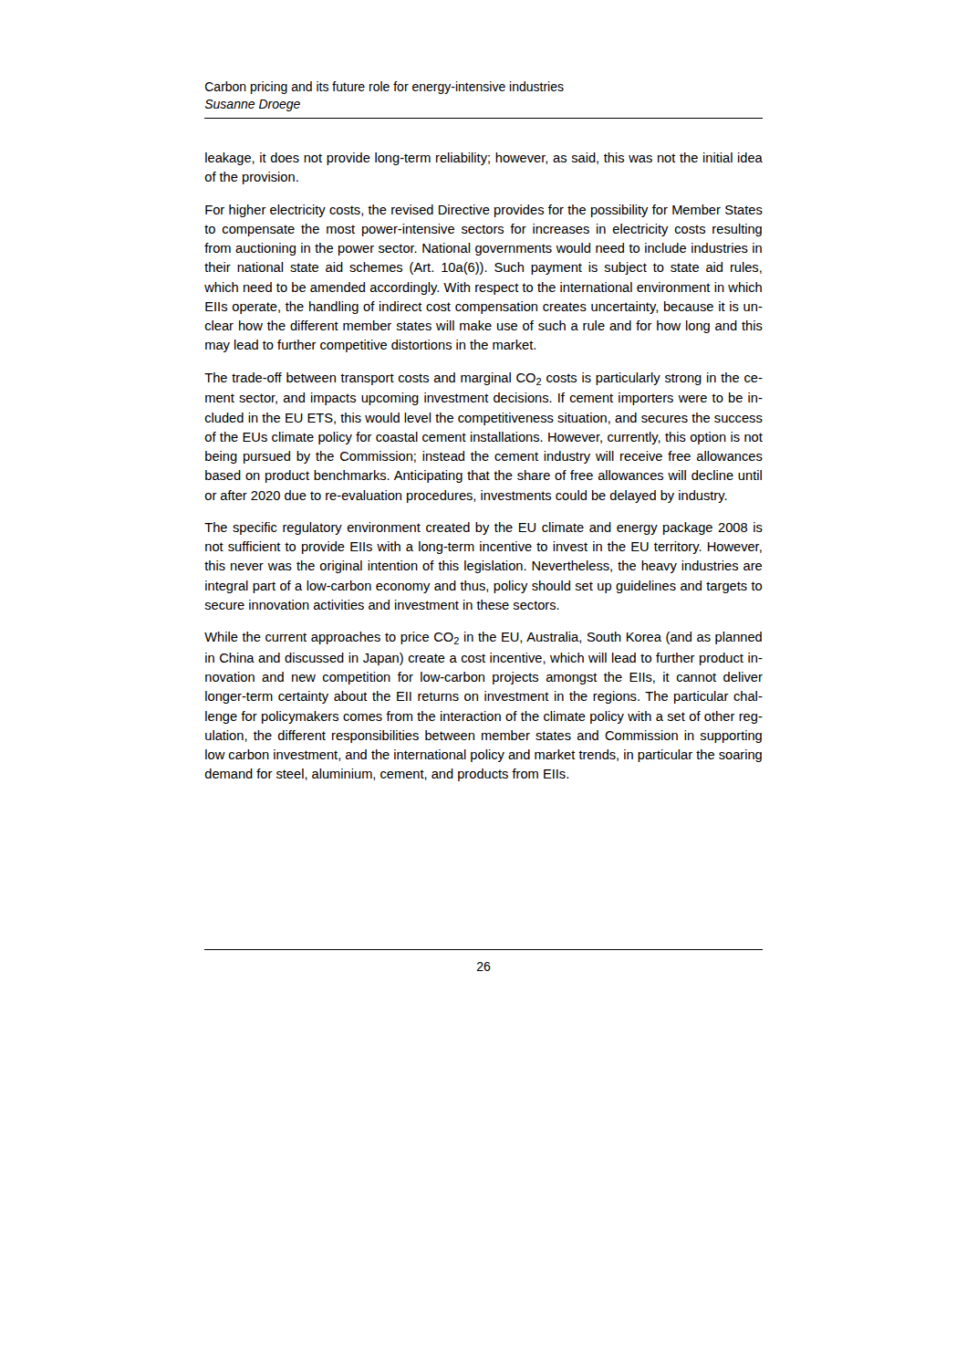Carbon pricing and its future role for energy-intensive industries Susanne Droege
leakage, it does not provide long-term reliability; however, as said, this was not the initial idea of the provision.
For higher electricity costs, the revised Directive provides for the possibility for Member States to compensate the most power-intensive sectors for increases in electricity costs resulting from auctioning in the power sector. National governments would need to include industries in their national state aid schemes (Art. 10a(6)). Such payment is subject to state aid rules, which need to be amended accordingly. With respect to the international environment in which EIIs operate, the handling of indirect cost compensation creates uncertainty, because it is unclear how the different member states will make use of such a rule and for how long and this may lead to further competitive distortions in the market.
The trade-off between transport costs and marginal CO2 costs is particularly strong in the cement sector, and impacts upcoming investment decisions. If cement importers were to be included in the EU ETS, this would level the competitiveness situation, and secures the success of the EUs climate policy for coastal cement installations. However, currently, this option is not being pursued by the Commission; instead the cement industry will receive free allowances based on product benchmarks. Anticipating that the share of free allowances will decline until or after 2020 due to re-evaluation procedures, investments could be delayed by industry.
The specific regulatory environment created by the EU climate and energy package 2008 is not sufficient to provide EIIs with a long-term incentive to invest in the EU territory. However, this never was the original intention of this legislation. Nevertheless, the heavy industries are integral part of a low-carbon economy and thus, policy should set up guidelines and targets to secure innovation activities and investment in these sectors.
While the current approaches to price CO2 in the EU, Australia, South Korea (and as planned in China and discussed in Japan) create a cost incentive, which will lead to further product innovation and new competition for low-carbon projects amongst the EIIs, it cannot deliver longer-term certainty about the EII returns on investment in the regions. The particular challenge for policymakers comes from the interaction of the climate policy with a set of other regulation, the different responsibilities between member states and Commission in supporting low carbon investment, and the international policy and market trends, in particular the soaring demand for steel, aluminium, cement, and products from EIIs.
26